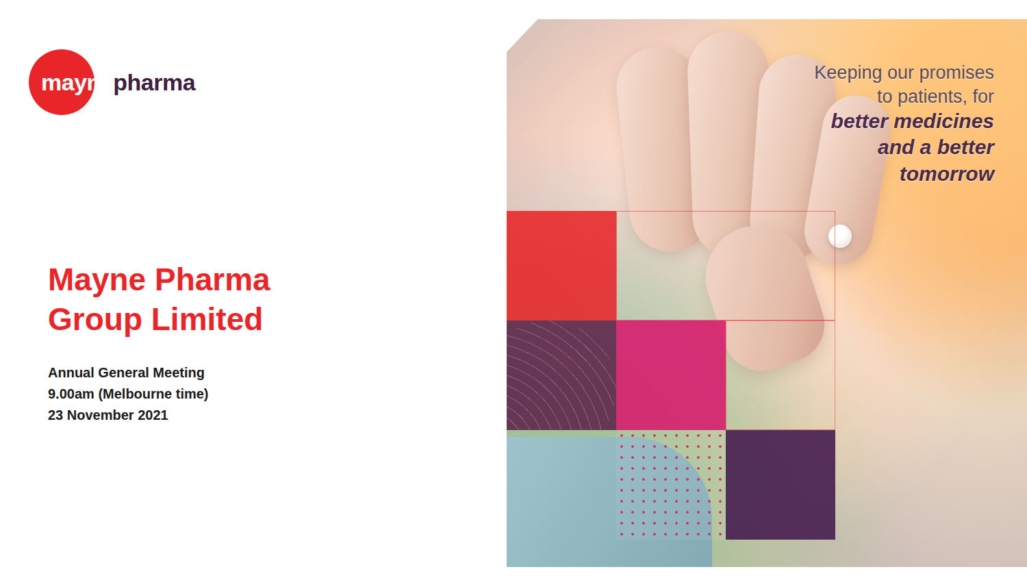mayne pharma
Mayne Pharma
Group Limited
Annual General Meeting
9.00am (Melbourne time)
23 November 2021
Keeping our promises
to patients, for better medicines
and a better
tomorrow